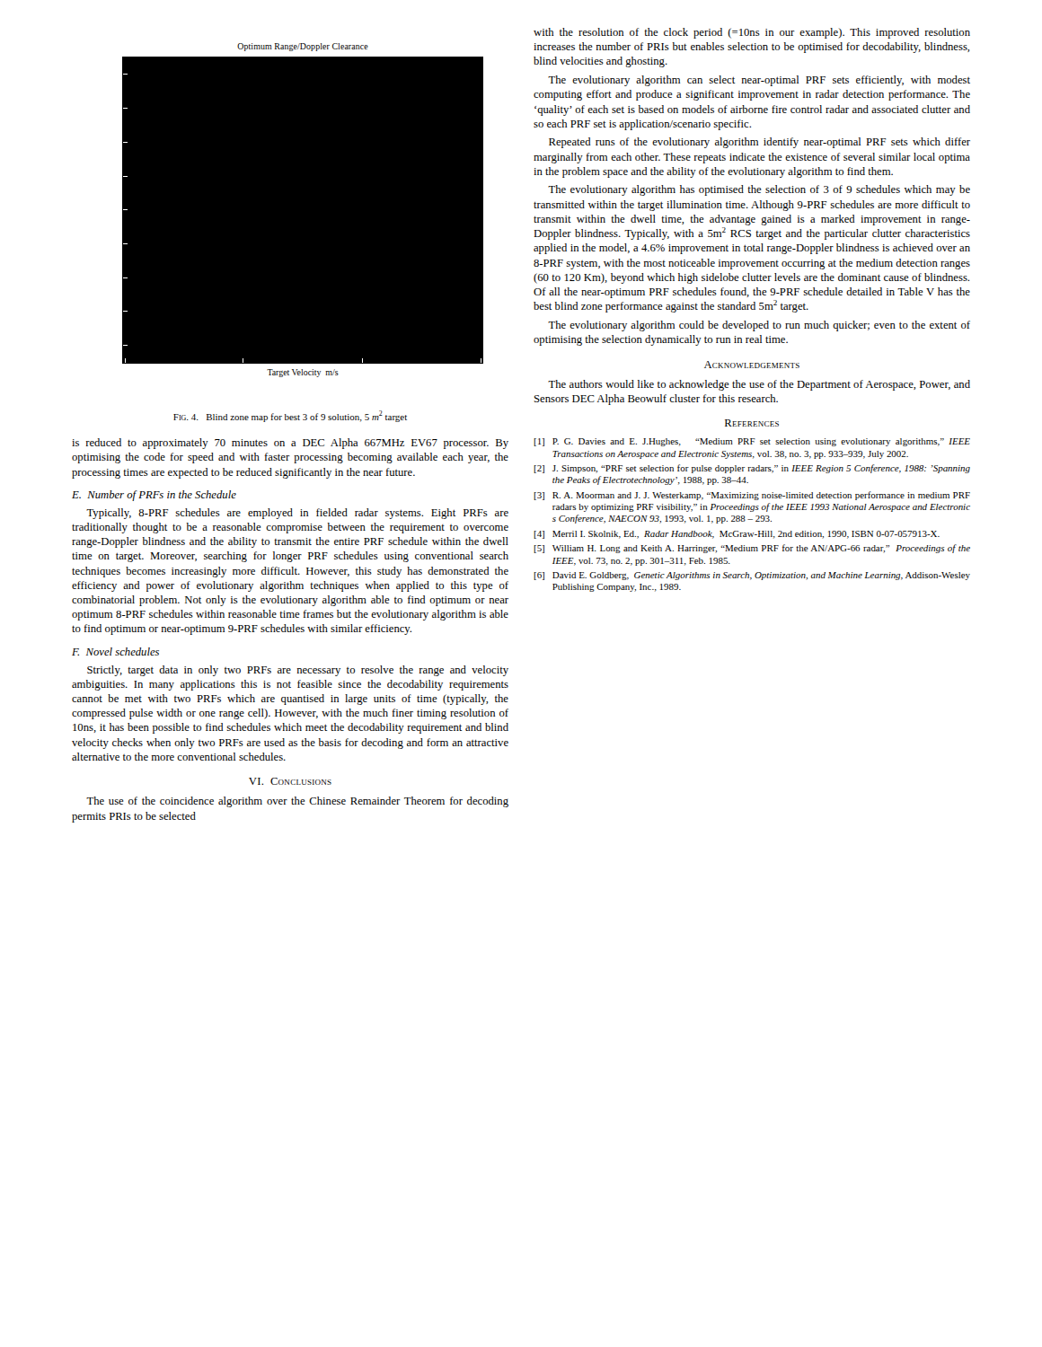Optimum Range/Doppler Clearance
Range km
180
160
140
120
100
80
60
40
20
0
0
500
1000
1500
Target Velocity m/s
Fig. 4. Blind zone map for best 3 of 9 solution, 5 m2 target
is reduced to approximately 70 minutes on a DEC Alpha 667MHz EV67 processor. By optimising the code for speed and with faster processing becoming available each year, the processing times are expected to be reduced significantly in the near future.
E. Number of PRFs in the Schedule
Typically, 8-PRF schedules are employed in fielded radar systems. Eight PRFs are traditionally thought to be a reasonable compromise between the requirement to overcome range-Doppler blindness and the ability to transmit the entire PRF schedule within the dwell time on target. Moreover, searching for longer PRF schedules using conventional search techniques becomes increasingly more difficult. However, this study has demonstrated the efficiency and power of evolutionary algorithm techniques when applied to this type of combinatorial problem. Not only is the evolutionary algorithm able to find optimum or near optimum 8-PRF schedules within reasonable time frames but the evolutionary algorithm is able to find optimum or near-optimum 9-PRF schedules with similar efficiency.
F. Novel schedules
Strictly, target data in only two PRFs are necessary to resolve the range and velocity ambiguities. In many applications this is not feasible since the decodability requirements cannot be met with two PRFs which are quantised in large units of time (typically, the compressed pulse width or one range cell). However, with the much finer timing resolution of 10ns, it has been possible to find schedules which meet the decodability requirement and blind velocity checks when only two PRFs are used as the basis for decoding and form an attractive alternative to the more conventional schedules.
VI. Conclusions
The use of the coincidence algorithm over the Chinese Remainder Theorem for decoding permits PRIs to be selected
with the resolution of the clock period (=10ns in our example). This improved resolution increases the number of PRIs but enables selection to be optimised for decodability, blindness, blind velocities and ghosting.
The evolutionary algorithm can select near-optimal PRF sets efficiently, with modest computing effort and produce a significant improvement in radar detection performance. The ‘quality’ of each set is based on models of airborne fire control radar and associated clutter and so each PRF set is application/scenario specific.
Repeated runs of the evolutionary algorithm identify near-optimal PRF sets which differ marginally from each other. These repeats indicate the existence of several similar local optima in the problem space and the ability of the evolutionary algorithm to find them.
The evolutionary algorithm has optimised the selection of 3 of 9 schedules which may be transmitted within the target illumination time. Although 9-PRF schedules are more difficult to transmit within the dwell time, the advantage gained is a marked improvement in range-Doppler blindness. Typically, with a 5m2 RCS target and the particular clutter characteristics applied in the model, a 4.6% improvement in total range-Doppler blindness is achieved over an 8-PRF system, with the most noticeable improvement occurring at the medium detection ranges (60 to 120 Km), beyond which high sidelobe clutter levels are the dominant cause of blindness. Of all the near-optimum PRF schedules found, the 9-PRF schedule detailed in Table V has the best blind zone performance against the standard 5m2 target.
The evolutionary algorithm could be developed to run much quicker; even to the extent of optimising the selection dynamically to run in real time.
Acknowledgements
The authors would like to acknowledge the use of the Department of Aerospace, Power, and Sensors DEC Alpha Beowulf cluster for this research.
References
[1] P. G. Davies and E. J.Hughes, “Medium PRF set selection using evolutionary algorithms,” IEEE Transactions on Aerospace and Electronic Systems, vol. 38, no. 3, pp. 933–939, July 2002.
[2] J. Simpson, “PRF set selection for pulse doppler radars,” in IEEE Region 5 Conference, 1988: ’Spanning the Peaks of Electrotechnology’, 1988, pp. 38–44.
[3] R. A. Moorman and J. J. Westerkamp, “Maximizing noise-limited detection performance in medium PRF radars by optimizing PRF visibility,” in Proceedings of the IEEE 1993 National Aerospace and Electronic s Conference, NAECON 93, 1993, vol. 1, pp. 288 – 293.
[4] Merril I. Skolnik, Ed., Radar Handbook, McGraw-Hill, 2nd edition, 1990, ISBN 0-07-057913-X.
[5] William H. Long and Keith A. Harringer, “Medium PRF for the AN/APG-66 radar,” Proceedings of the IEEE, vol. 73, no. 2, pp. 301–311, Feb. 1985.
[6] David E. Goldberg, Genetic Algorithms in Search, Optimization, and Machine Learning, Addison-Wesley Publishing Company, Inc., 1989.